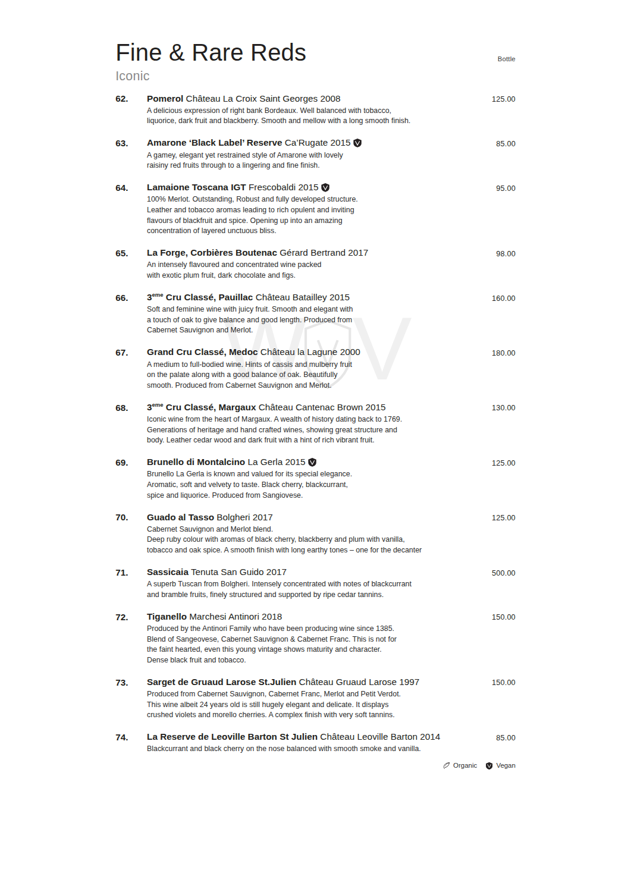W V
Fine & Rare Reds
Bottle
Iconic
62.
Pomerol Château La Croix Saint Georges 2008
A delicious expression of right bank Bordeaux. Well balanced with tobacco,
liquorice, dark fruit and blackberry. Smooth and mellow with a long smooth finish.
125.00
63.
Amarone ‘Black Label’ Reserve Ca’Rugate 2015
A gamey, elegant yet restrained style of Amarone with lovely
raisiny red fruits through to a lingering and fine finish.
85.00
64.
Lamaione Toscana IGT Frescobaldi 2015
100% Merlot. Outstanding, Robust and fully developed structure.
Leather and tobacco aromas leading to rich opulent and inviting
flavours of blackfruit and spice. Opening up into an amazing
concentration of layered unctuous bliss.
95.00
65.
La Forge, Corbières Boutenac Gérard Bertrand 2017
An intensely flavoured and concentrated wine packed
with exotic plum fruit, dark chocolate and figs.
98.00
66.
3eme Cru Classé, Pauillac Château Batailley 2015
Soft and feminine wine with juicy fruit. Smooth and elegant with
a touch of oak to give balance and good length. Produced from
Cabernet Sauvignon and Merlot.
160.00
67.
Grand Cru Classé, Medoc Château la Lagune 2000
A medium to full-bodied wine. Hints of cassis and mulberry fruit
on the palate along with a good balance of oak. Beautifully
smooth. Produced from Cabernet Sauvignon and Merlot.
180.00
68.
3eme Cru Classé, Margaux Château Cantenac Brown 2015
Iconic wine from the heart of Margaux. A wealth of history dating back to 1769.
Generations of heritage and hand crafted wines, showing great structure and
body. Leather cedar wood and dark fruit with a hint of rich vibrant fruit.
130.00
69.
Brunello di Montalcino La Gerla 2015
Brunello La Gerla is known and valued for its special elegance.
Aromatic, soft and velvety to taste. Black cherry, blackcurrant,
spice and liquorice. Produced from Sangiovese.
125.00
70.
Guado al Tasso Bolgheri 2017
Cabernet Sauvignon and Merlot blend.
Deep ruby colour with aromas of black cherry, blackberry and plum with vanilla,
tobacco and oak spice. A smooth finish with long earthy tones – one for the decanter
125.00
71.
Sassicaia Tenuta San Guido 2017
A superb Tuscan from Bolgheri. Intensely concentrated with notes of blackcurrant
and bramble fruits, finely structured and supported by ripe cedar tannins.
500.00
72.
Tiganello Marchesi Antinori 2018
Produced by the Antinori Family who have been producing wine since 1385.
Blend of Sangeovese, Cabernet Sauvignon & Cabernet Franc. This is not for
the faint hearted, even this young vintage shows maturity and character.
Dense black fruit and tobacco.
150.00
73.
Sarget de Gruaud Larose St.Julien Château Gruaud Larose 1997
Produced from Cabernet Sauvignon, Cabernet Franc, Merlot and Petit Verdot.
This wine albeit 24 years old is still hugely elegant and delicate. It displays
crushed violets and morello cherries. A complex finish with very soft tannins.
150.00
74.
La Reserve de Leoville Barton St Julien Château Leoville Barton 2014
Blackcurrant and black cherry on the nose balanced with smooth smoke and vanilla.
85.00
Organic Vegan